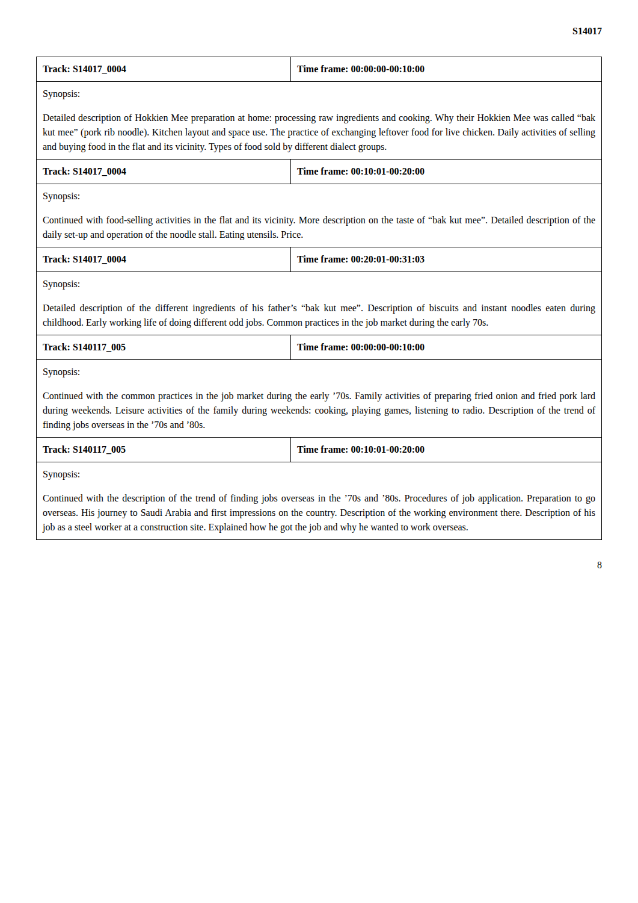S14017
| Track: S14017_0004 | Time frame: 00:00:00-00:10:00 |
| Synopsis: Detailed description of Hokkien Mee preparation at home: processing raw ingredients and cooking. Why their Hokkien Mee was called “bak kut mee” (pork rib noodle). Kitchen layout and space use. The practice of exchanging leftover food for live chicken. Daily activities of selling and buying food in the flat and its vicinity. Types of food sold by different dialect groups. |
| Track: S14017_0004 | Time frame: 00:10:01-00:20:00 |
| Synopsis: Continued with food-selling activities in the flat and its vicinity. More description on the taste of “bak kut mee”. Detailed description of the daily set-up and operation of the noodle stall. Eating utensils. Price. |
| Track: S14017_0004 | Time frame: 00:20:01-00:31:03 |
| Synopsis: Detailed description of the different ingredients of his father’s “bak kut mee”. Description of biscuits and instant noodles eaten during childhood. Early working life of doing different odd jobs. Common practices in the job market during the early 70s. |
| Track: S140117_005 | Time frame: 00:00:00-00:10:00 |
| Synopsis: Continued with the common practices in the job market during the early ’70s. Family activities of preparing fried onion and fried pork lard during weekends. Leisure activities of the family during weekends: cooking, playing games, listening to radio. Description of the trend of finding jobs overseas in the ’70s and ’80s. |
| Track: S140117_005 | Time frame: 00:10:01-00:20:00 |
| Synopsis: Continued with the description of the trend of finding jobs overseas in the ’70s and ’80s. Procedures of job application. Preparation to go overseas. His journey to Saudi Arabia and first impressions on the country. Description of the working environment there. Description of his job as a steel worker at a construction site. Explained how he got the job and why he wanted to work overseas. |
8